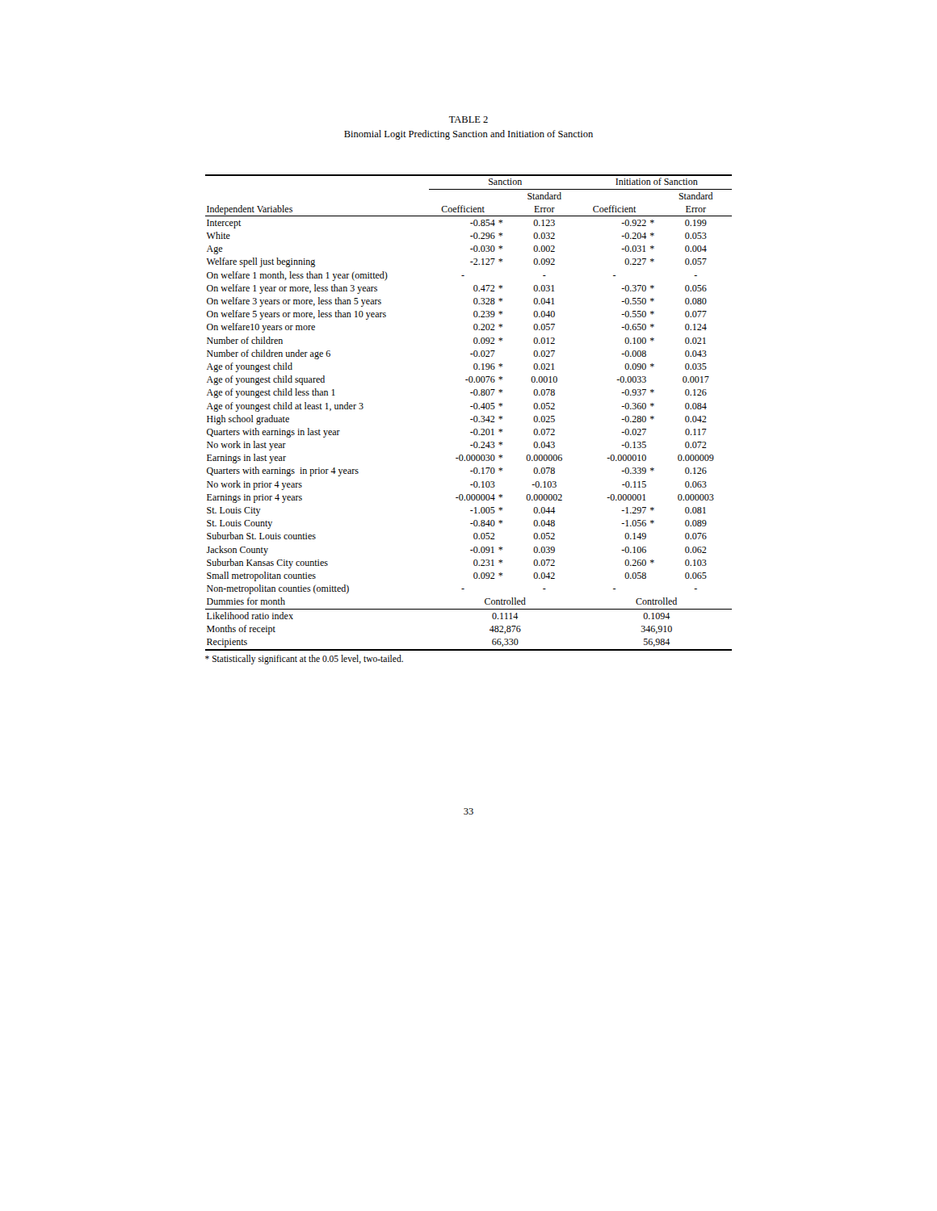TABLE 2
Binomial Logit Predicting Sanction and Initiation of Sanction
| | Sanction | Initiation of Sanction |
| | | | Standard | | | Standard |
| Independent Variables | Coefficient | | Error | Coefficient | | Error |
| Intercept | -0.854 | * | 0.123 | -0.922 | * | 0.199 |
| White | -0.296 | * | 0.032 | -0.204 | * | 0.053 |
| Age | -0.030 | * | 0.002 | -0.031 | * | 0.004 |
| Welfare spell just beginning | -2.127 | * | 0.092 | 0.227 | * | 0.057 |
| On welfare 1 month, less than 1 year (omitted) | - | | - | - | | - |
| On welfare 1 year or more, less than 3 years | 0.472 | * | 0.031 | -0.370 | * | 0.056 |
| On welfare 3 years or more, less than 5 years | 0.328 | * | 0.041 | -0.550 | * | 0.080 |
| On welfare 5 years or more, less than 10 years | 0.239 | * | 0.040 | -0.550 | * | 0.077 |
| On welfare10 years or more | 0.202 | * | 0.057 | -0.650 | * | 0.124 |
| Number of children | 0.092 | * | 0.012 | 0.100 | * | 0.021 |
| Number of children under age 6 | -0.027 | | 0.027 | -0.008 | | 0.043 |
| Age of youngest child | 0.196 | * | 0.021 | 0.090 | * | 0.035 |
| Age of youngest child squared | -0.0076 | * | 0.0010 | -0.0033 | | 0.0017 |
| Age of youngest child less than 1 | -0.807 | * | 0.078 | -0.937 | * | 0.126 |
| Age of youngest child at least 1, under 3 | -0.405 | * | 0.052 | -0.360 | * | 0.084 |
| High school graduate | -0.342 | * | 0.025 | -0.280 | * | 0.042 |
| Quarters with earnings in last year | -0.201 | * | 0.072 | -0.027 | | 0.117 |
| No work in last year | -0.243 | * | 0.043 | -0.135 | | 0.072 |
| Earnings in last year | -0.000030 | * | 0.000006 | -0.000010 | | 0.000009 |
| Quarters with earnings in prior 4 years | -0.170 | * | 0.078 | -0.339 | * | 0.126 |
| No work in prior 4 years | -0.103 | | -0.103 | -0.115 | | 0.063 |
| Earnings in prior 4 years | -0.000004 | * | 0.000002 | -0.000001 | | 0.000003 |
| St. Louis City | -1.005 | * | 0.044 | -1.297 | * | 0.081 |
| St. Louis County | -0.840 | * | 0.048 | -1.056 | * | 0.089 |
| Suburban St. Louis counties | 0.052 | | 0.052 | 0.149 | | 0.076 |
| Jackson County | -0.091 | * | 0.039 | -0.106 | | 0.062 |
| Suburban Kansas City counties | 0.231 | * | 0.072 | 0.260 | * | 0.103 |
| Small metropolitan counties | 0.092 | * | 0.042 | 0.058 | | 0.065 |
| Non-metropolitan counties (omitted) | - | | - | - | | - |
| Dummies for month | Controlled | Controlled |
| Likelihood ratio index | 0.1114 | 0.1094 |
| Months of receipt | 482,876 | 346,910 |
| Recipients | 66,330 | 56,984 |
* Statistically significant at the 0.05 level, two-tailed.
33